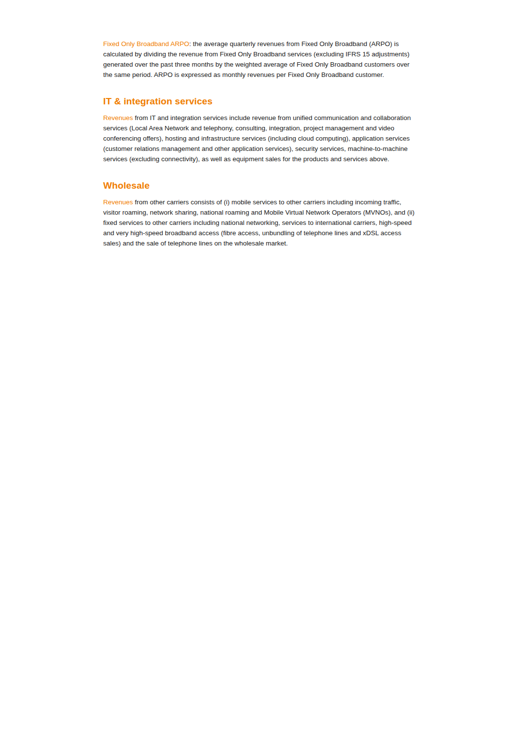Fixed Only Broadband ARPO: the average quarterly revenues from Fixed Only Broadband (ARPO) is calculated by dividing the revenue from Fixed Only Broadband services (excluding IFRS 15 adjustments) generated over the past three months by the weighted average of Fixed Only Broadband customers over the same period. ARPO is expressed as monthly revenues per Fixed Only Broadband customer.
IT & integration services
Revenues from IT and integration services include revenue from unified communication and collaboration services (Local Area Network and telephony, consulting, integration, project management and video conferencing offers), hosting and infrastructure services (including cloud computing), application services (customer relations management and other application services), security services, machine-to-machine services (excluding connectivity), as well as equipment sales for the products and services above.
Wholesale
Revenues from other carriers consists of (i) mobile services to other carriers including incoming traffic, visitor roaming, network sharing, national roaming and Mobile Virtual Network Operators (MVNOs), and (ii) fixed services to other carriers including national networking, services to international carriers, high-speed and very high-speed broadband access (fibre access, unbundling of telephone lines and xDSL access sales) and the sale of telephone lines on the wholesale market.